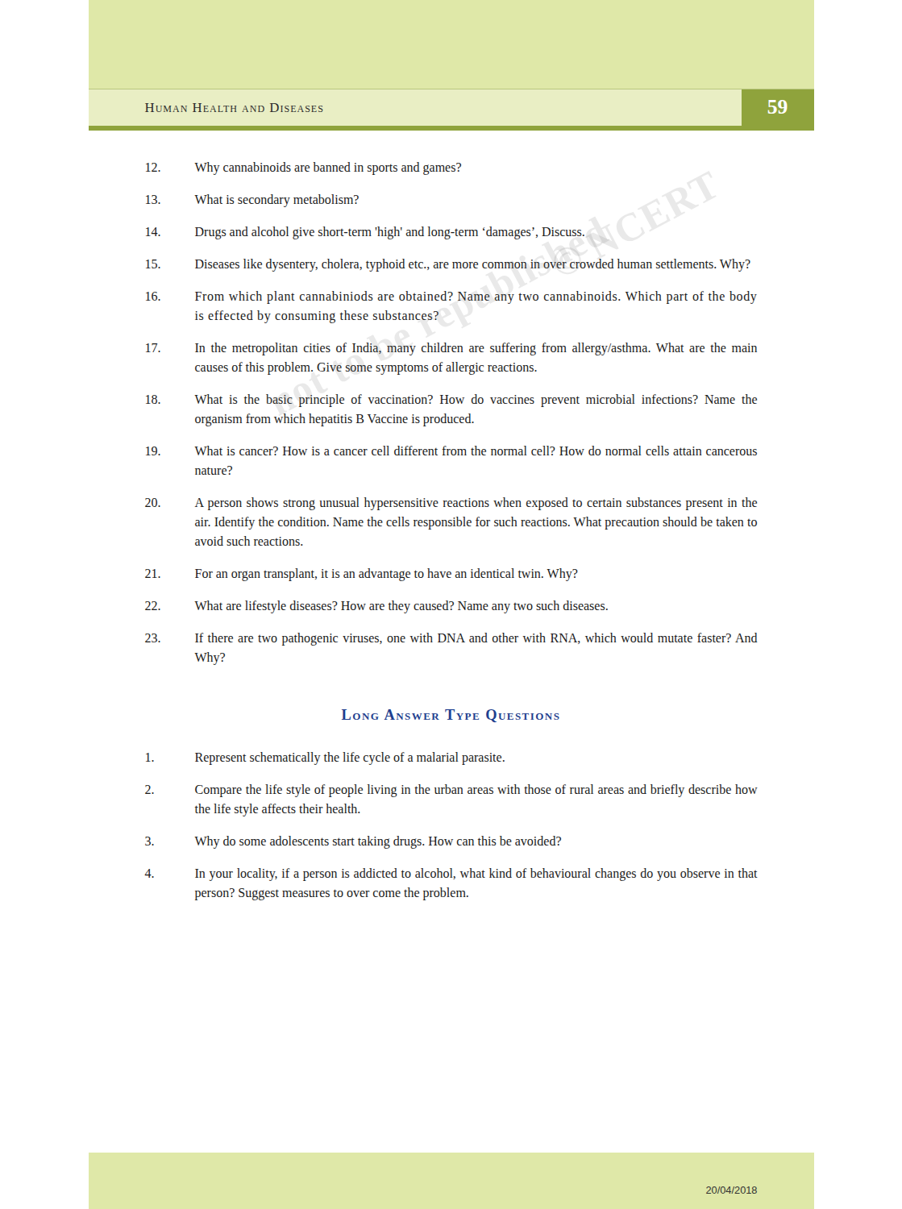Human Health and Diseases
59
© NCERT
not to be republished
12. Why cannabinoids are banned in sports and games?
13. What is secondary metabolism?
14. Drugs and alcohol give short-term 'high' and long-term ‘damages’, Discuss.
15. Diseases like dysentery, cholera, typhoid etc., are more common in over crowded human settlements. Why?
16. From which plant cannabiniods are obtained? Name any two cannabinoids. Which part of the body is effected by consuming these substances?
17. In the metropolitan cities of India, many children are suffering from allergy/asthma. What are the main causes of this problem. Give some symptoms of allergic reactions.
18. What is the basic principle of vaccination? How do vaccines prevent microbial infections? Name the organism from which hepatitis B Vaccine is produced.
19. What is cancer? How is a cancer cell different from the normal cell? How do normal cells attain cancerous nature?
20. A person shows strong unusual hypersensitive reactions when exposed to certain substances present in the air. Identify the condition. Name the cells responsible for such reactions. What precaution should be taken to avoid such reactions.
21. For an organ transplant, it is an advantage to have an identical twin. Why?
22. What are lifestyle diseases? How are they caused? Name any two such diseases.
23. If there are two pathogenic viruses, one with DNA and other with RNA, which would mutate faster? And Why?
Long Answer Type Questions
1. Represent schematically the life cycle of a malarial parasite.
2. Compare the life style of people living in the urban areas with those of rural areas and briefly describe how the life style affects their health.
3. Why do some adolescents start taking drugs. How can this be avoided?
4. In your locality, if a person is addicted to alcohol, what kind of behavioural changes do you observe in that person? Suggest measures to over come the problem.
20/04/2018